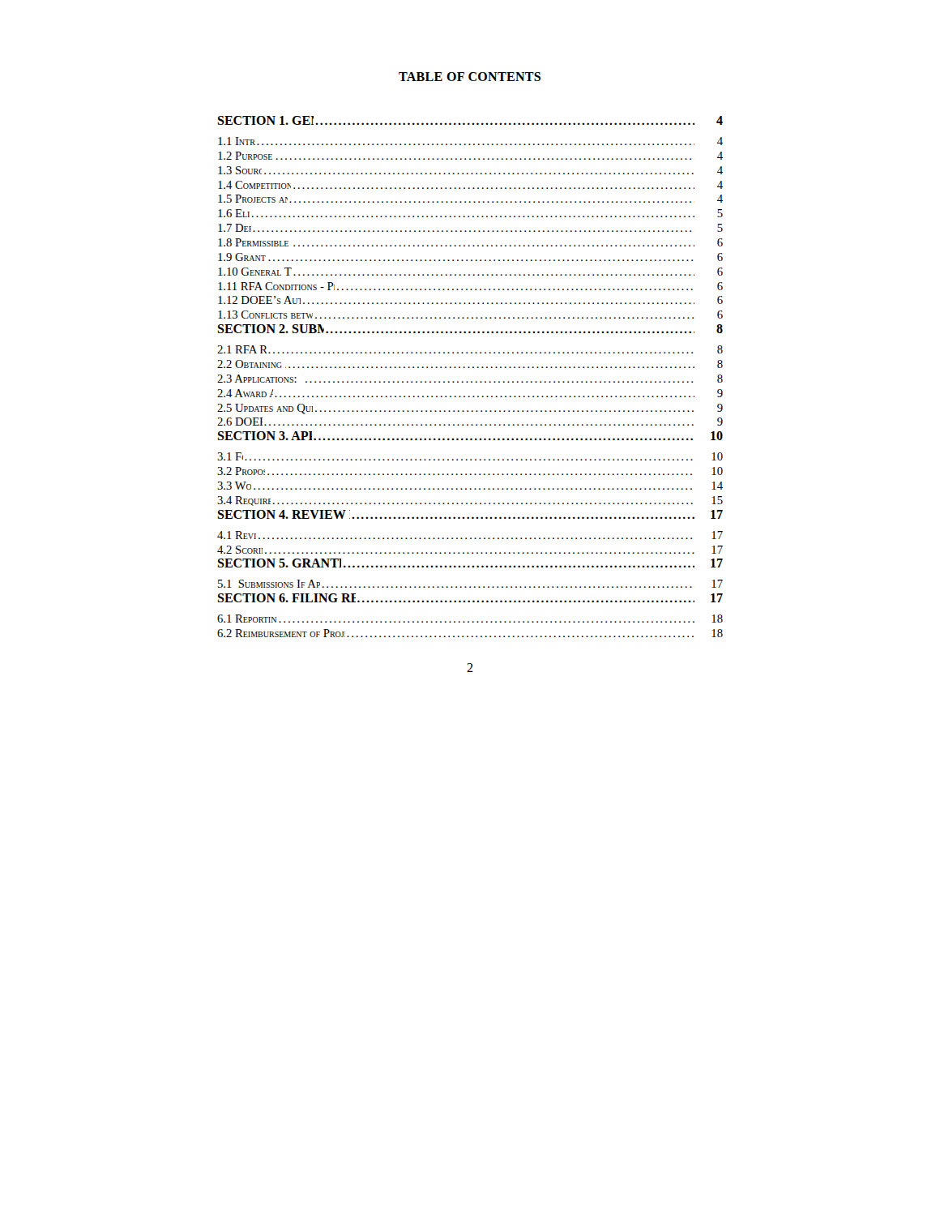TABLE OF CONTENTS
Section 1. General Information .......................................................................................................................................................................................................... 4
1.1 Introduction .......................................................................................................................................................................................................... 4
1.2 Purpose of the Grants .......................................................................................................................................................................................................... 4
1.3 Source of Funds .......................................................................................................................................................................................................... 4
1.4 Competition for a Grant Award .......................................................................................................................................................................................................... 4
1.5 Projects and Funds Available .......................................................................................................................................................................................................... 4
1.6 Eligibility .......................................................................................................................................................................................................... 5
1.7 Definitions .......................................................................................................................................................................................................... 5
1.8 Permissible Use of Grant Funds .......................................................................................................................................................................................................... 6
1.9 Grant Monitoring .......................................................................................................................................................................................................... 6
1.10 General Terms and Conditions .......................................................................................................................................................................................................... 6
1.11 RFA Conditions - Promises, Certifications, and Assurances .......................................................................................................................................................................................................... 6
1.12 DOEE’s Authority to Make Grants .......................................................................................................................................................................................................... 6
1.13 Conflicts between RFA and Applicable Law .......................................................................................................................................................................................................... 6
Section 2. Submission of Application .......................................................................................................................................................................................................... 8
2.1 RFA Release Date .......................................................................................................................................................................................................... 8
2.2 Obtaining a Copy of the RFA .......................................................................................................................................................................................................... 8
2.3 Applications: When, What, and Where .......................................................................................................................................................................................................... 8
2.4 Award Announcement .......................................................................................................................................................................................................... 9
2.5 Updates and Questions and Answers (Q & A) .......................................................................................................................................................................................................... 9
2.6 DOEE Contacts .......................................................................................................................................................................................................... 9
Section 3. Application Content .......................................................................................................................................................................................................... 10
3.1 Format .......................................................................................................................................................................................................... 10
3.2 Proposal Content .......................................................................................................................................................................................................... 10
3.3 Work Plan .......................................................................................................................................................................................................... 14
3.4 Required Documents .......................................................................................................................................................................................................... 15
Section 4. Review Panel and Application Scoring .......................................................................................................................................................................................................... 17
4.1 Review Panel .......................................................................................................................................................................................................... 17
4.2 Scoring Criteria .......................................................................................................................................................................................................... 17
Section 5. Grantee Document Requirements .......................................................................................................................................................................................................... 17
5.1 Submissions If Applicant Will Receive the Grant .......................................................................................................................................................................................................... 17
Section 6. Filing Requirements General Provisions .......................................................................................................................................................................................................... 17
6.1 Reporting Requirements .......................................................................................................................................................................................................... 18
6.2 Reimbursement of Project Expenditures and Disbursement of Funds .......................................................................................................................................................................................................... 18
2